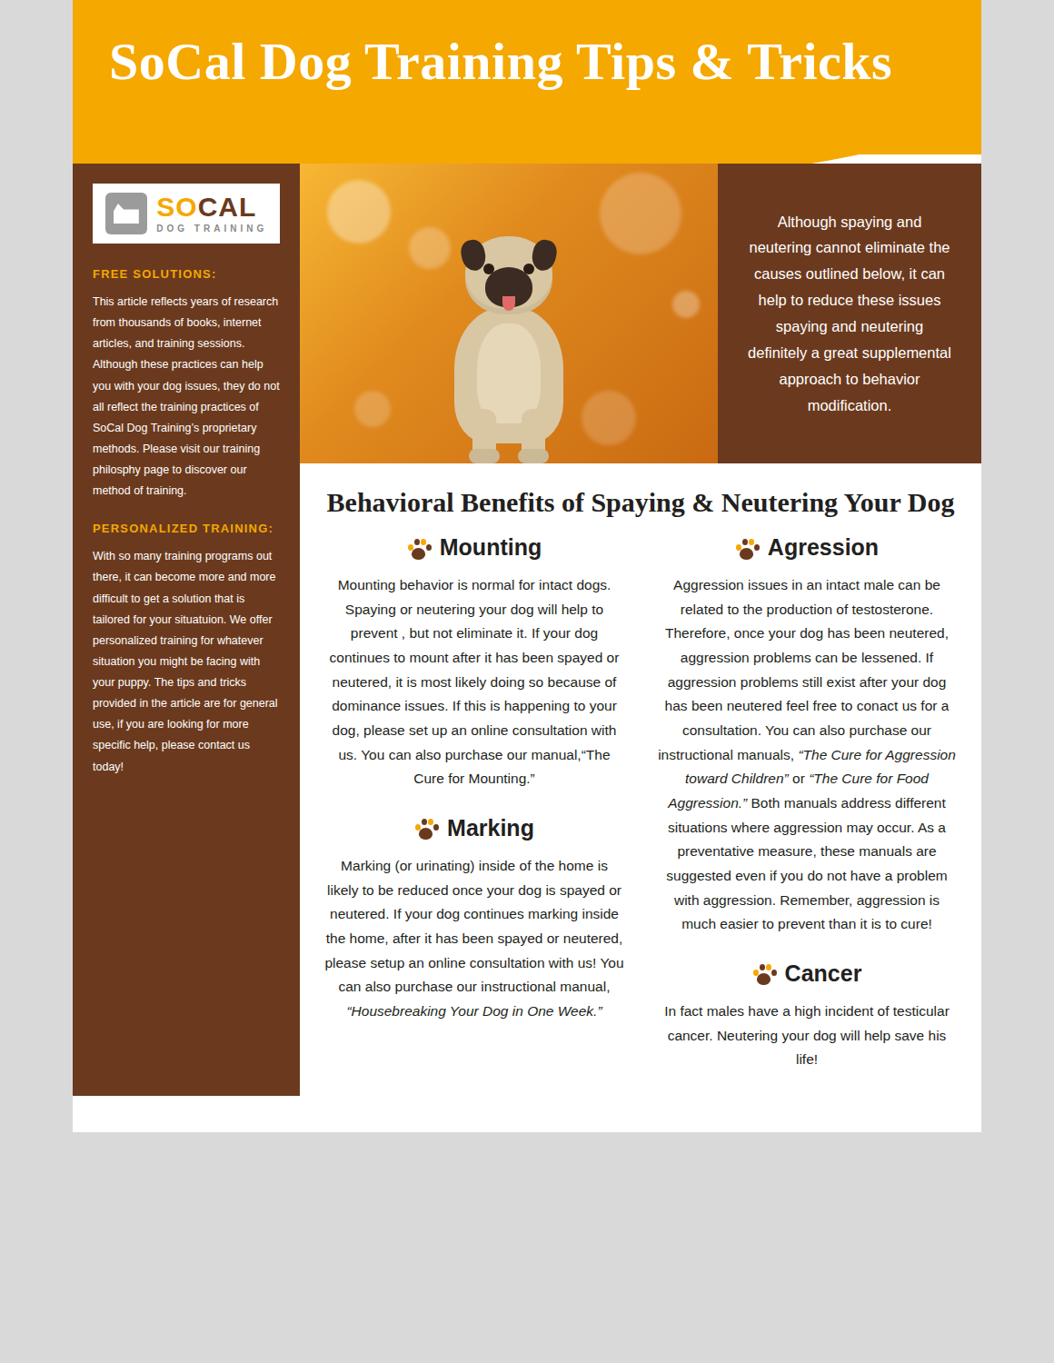SoCal Dog Training Tips & Tricks
SO CAL DOG TRAINING
Free Solutions:
This article reflects years of research from thousands of books, internet articles, and training sessions. Although these practices can help you with your dog issues, they do not all reflect the training practices of SoCal Dog Training’s proprietary methods. Please visit our training philosphy page to discover our method of training.
Personalized Training:
With so many training programs out there, it can become more and more difficult to get a solution that is tailored for your situatuion. We offer personalized training for whatever situation you might be facing with your puppy. The tips and tricks provided in the article are for general use, if you are looking for more specific help, please contact us today!
Although spaying and neutering cannot eliminate the causes outlined below, it can help to reduce these issues spaying and neutering definitely a great supplemental approach to behavior modification.
Behavioral Benefits of Spaying & Neutering Your Dog
Mounting
Mounting behavior is normal for intact dogs. Spaying or neutering your dog will help to prevent , but not eliminate it. If your dog continues to mount after it has been spayed or neutered, it is most likely doing so because of dominance issues. If this is happening to your dog, please set up an online consultation with us. You can also purchase our manual,“The Cure for Mounting.”
Marking
Marking (or urinating) inside of the home is likely to be reduced once your dog is spayed or neutered. If your dog continues marking inside the home, after it has been spayed or neutered, please setup an online consultation with us! You can also purchase our instructional manual, “Housebreaking Your Dog in One Week.”
Agression
Aggression issues in an intact male can be related to the production of testosterone. Therefore, once your dog has been neutered, aggression problems can be lessened. If aggression problems still exist after your dog has been neutered feel free to conact us for a consultation. You can also purchase our instructional manuals, “The Cure for Aggression toward Children” or “The Cure for Food Aggression.” Both manuals address different situations where aggression may occur. As a preventative measure, these manuals are suggested even if you do not have a problem with aggression. Remember, aggression is much easier to prevent than it is to cure!
Cancer
In fact males have a high incident of testicular cancer. Neutering your dog will help save his life!